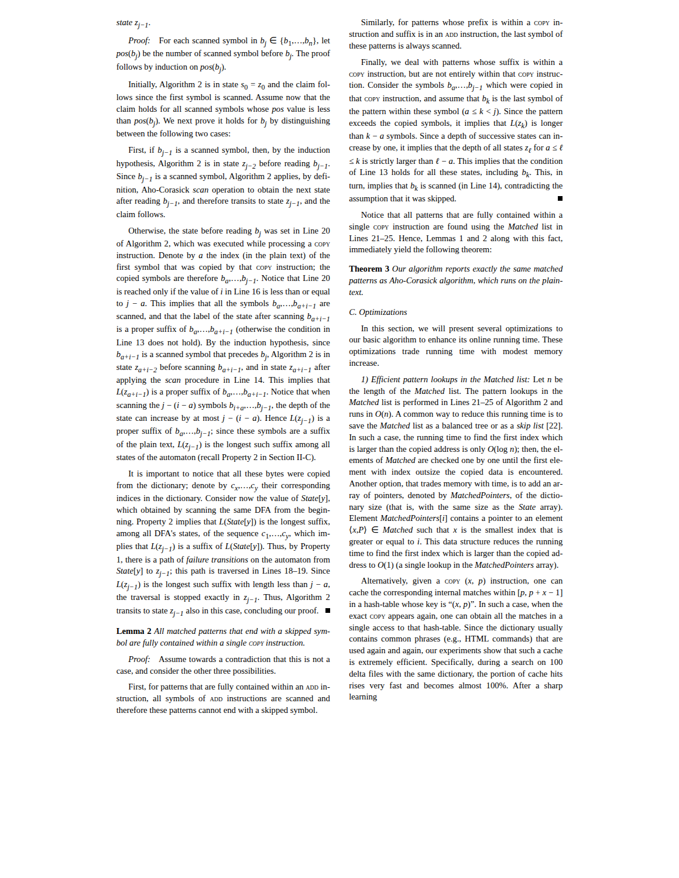state zj−1.
Proof: For each scanned symbol in bj ∈ {b1,…,bn}, let pos(bj) be the number of scanned symbol before bj. The proof follows by induction on pos(bj).
Initially, Algorithm 2 is in state s0 = z0 and the claim follows since the first symbol is scanned. Assume now that the claim holds for all scanned symbols whose pos value is less than pos(bj). We next prove it holds for bj by distinguishing between the following two cases:
First, if bj−1 is a scanned symbol, then, by the induction hypothesis, Algorithm 2 is in state zj−2 before reading bj−1. Since bj−1 is a scanned symbol, Algorithm 2 applies, by definition, Aho-Corasick scan operation to obtain the next state after reading bj−1, and therefore transits to state zj−1, and the claim follows.
Otherwise, the state before reading bj was set in Line 20 of Algorithm 2, which was executed while processing a copy instruction. Denote by a the index (in the plain text) of the first symbol that was copied by that copy instruction; the copied symbols are therefore ba,…,bj−1. Notice that Line 20 is reached only if the value of i in Line 16 is less than or equal to j − a. This implies that all the symbols ba,…,ba+i−1 are scanned, and that the label of the state after scanning ba+i−1 is a proper suffix of ba,…,ba+i−1 (otherwise the condition in Line 13 does not hold). By the induction hypothesis, since ba+i−1 is a scanned symbol that precedes bj, Algorithm 2 is in state za+i−2 before scanning ba+i−1, and in state za+i−1 after applying the scan procedure in Line 14. This implies that L(za+i−1) is a proper suffix of ba,…,ba+i−1. Notice that when scanning the j − (i − a) symbols bi+a,…,bj−1, the depth of the state can increase by at most j − (i − a). Hence L(zj−1) is a proper suffix of ba,…,bj−1; since these symbols are a suffix of the plain text, L(zj−1) is the longest such suffix among all states of the automaton (recall Property 2 in Section II-C).
It is important to notice that all these bytes were copied from the dictionary; denote by cx,…,cy their corresponding indices in the dictionary. Consider now the value of State[y], which obtained by scanning the same DFA from the beginning. Property 2 implies that L(State[y]) is the longest suffix, among all DFA's states, of the sequence c1,…,cy, which implies that L(zj−1) is a suffix of L(State[y]). Thus, by Property 1, there is a path of failure transitions on the automaton from State[y] to zj−1; this path is traversed in Lines 18–19. Since L(zj−1) is the longest such suffix with length less than j − a, the traversal is stopped exactly in zj−1. Thus, Algorithm 2 transits to state zj−1 also in this case, concluding our proof.
Lemma 2 All matched patterns that end with a skipped symbol are fully contained within a single copy instruction.
Proof: Assume towards a contradiction that this is not a case, and consider the other three possibilities.
First, for patterns that are fully contained within an add instruction, all symbols of add instructions are scanned and therefore these patterns cannot end with a skipped symbol.
Similarly, for patterns whose prefix is within a copy instruction and suffix is in an add instruction, the last symbol of these patterns is always scanned.
Finally, we deal with patterns whose suffix is within a copy instruction, but are not entirely within that copy instruction. Consider the symbols ba,…,bj−1 which were copied in that copy instruction, and assume that bk is the last symbol of the pattern within these symbol (a ≤ k < j). Since the pattern exceeds the copied symbols, it implies that L(zk) is longer than k − a symbols. Since a depth of successive states can increase by one, it implies that the depth of all states zℓ for a ≤ ℓ ≤ k is strictly larger than ℓ − a. This implies that the condition of Line 13 holds for all these states, including bk. This, in turn, implies that bk is scanned (in Line 14), contradicting the assumption that it was skipped.
Notice that all patterns that are fully contained within a single copy instruction are found using the Matched list in Lines 21–25. Hence, Lemmas 1 and 2 along with this fact, immediately yield the following theorem:
Theorem 3 Our algorithm reports exactly the same matched patterns as Aho-Corasick algorithm, which runs on the plain-text.
C. Optimizations
In this section, we will present several optimizations to our basic algorithm to enhance its online running time. These optimizations trade running time with modest memory increase.
1) Efficient pattern lookups in the Matched list: Let n be the length of the Matched list. The pattern lookups in the Matched list is performed in Lines 21–25 of Algorithm 2 and runs in O(n). A common way to reduce this running time is to save the Matched list as a balanced tree or as a skip list [22]. In such a case, the running time to find the first index which is larger than the copied address is only O(log n); then, the elements of Matched are checked one by one until the first element with index outsize the copied data is encountered. Another option, that trades memory with time, is to add an array of pointers, denoted by MatchedPointers, of the dictionary size (that is, with the same size as the State array). Element MatchedPointers[i] contains a pointer to an element ⟨x,P⟩ ∈ Matched such that x is the smallest index that is greater or equal to i. This data structure reduces the running time to find the first index which is larger than the copied address to O(1) (a single lookup in the MatchedPointers array).
Alternatively, given a copy (x, p) instruction, one can cache the corresponding internal matches within [p, p + x − 1] in a hash-table whose key is “(x, p)”. In such a case, when the exact copy appears again, one can obtain all the matches in a single access to that hash-table. Since the dictionary usually contains common phrases (e.g., HTML commands) that are used again and again, our experiments show that such a cache is extremely efficient. Specifically, during a search on 100 delta files with the same dictionary, the portion of cache hits rises very fast and becomes almost 100%. After a sharp learning